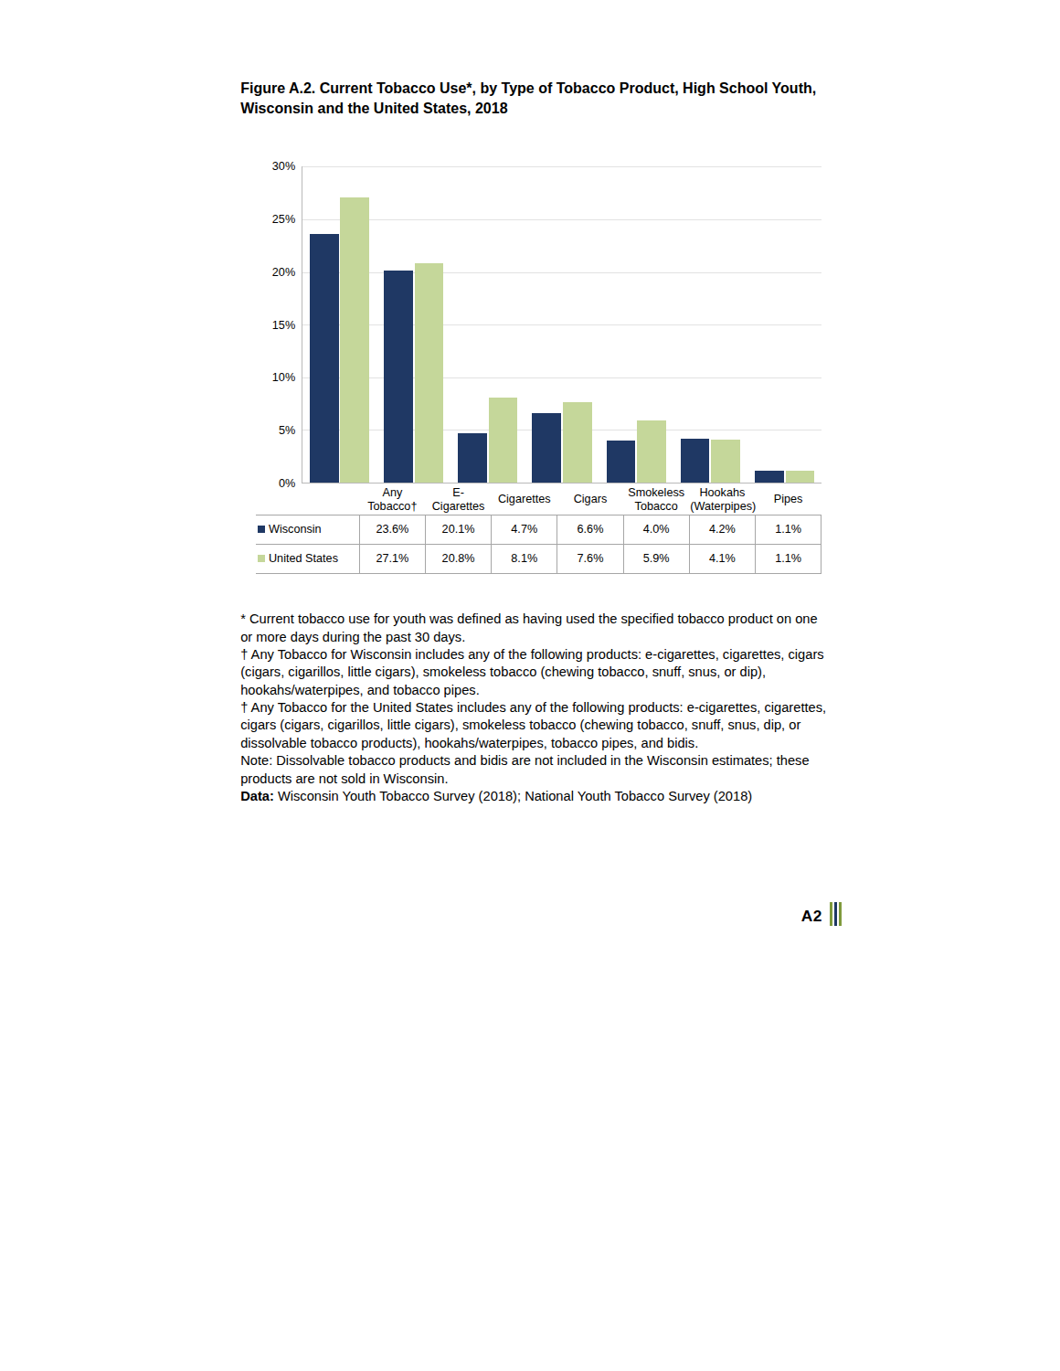Figure A.2. Current Tobacco Use*, by Type of Tobacco Product, High School Youth, Wisconsin and the United States, 2018
| 30% 25% 20% 15% 10% 5% 0% | |
| | Any Tobacco† | E-Cigarettes | Cigarettes | Cigars | Smokeless Tobacco | Hookahs (Waterpipes) | Pipes |
| Wisconsin | 23.6% | 20.1% | 4.7% | 6.6% | 4.0% | 4.2% | 1.1% |
| United States | 27.1% | 20.8% | 8.1% | 7.6% | 5.9% | 4.1% | 1.1% |
* Current tobacco use for youth was defined as having used the specified tobacco product on one or more days during the past 30 days.
† Any Tobacco for Wisconsin includes any of the following products: e-cigarettes, cigarettes, cigars (cigars, cigarillos, little cigars), smokeless tobacco (chewing tobacco, snuff, snus, or dip), hookahs/waterpipes, and tobacco pipes.
† Any Tobacco for the United States includes any of the following products: e-cigarettes, cigarettes, cigars (cigars, cigarillos, little cigars), smokeless tobacco (chewing tobacco, snuff, snus, dip, or dissolvable tobacco products), hookahs/waterpipes, tobacco pipes, and bidis.
Note: Dissolvable tobacco products and bidis are not included in the Wisconsin estimates; these products are not sold in Wisconsin.
Data: Wisconsin Youth Tobacco Survey (2018); National Youth Tobacco Survey (2018)
A2